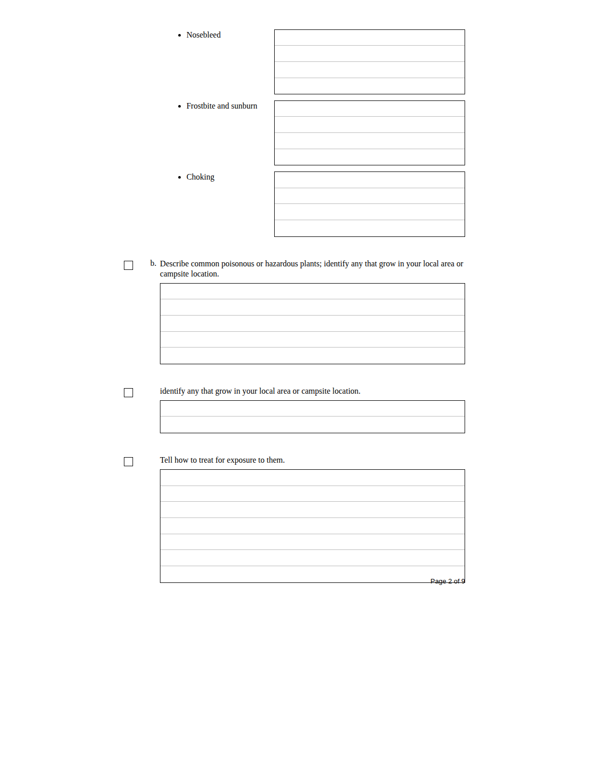Nosebleed
Frostbite and sunburn
Choking
b.
Describe common poisonous or hazardous plants; identify any that grow in your local area or campsite location.
identify any that grow in your local area or campsite location.
Tell how to treat for exposure to them.
Page 2 of 9